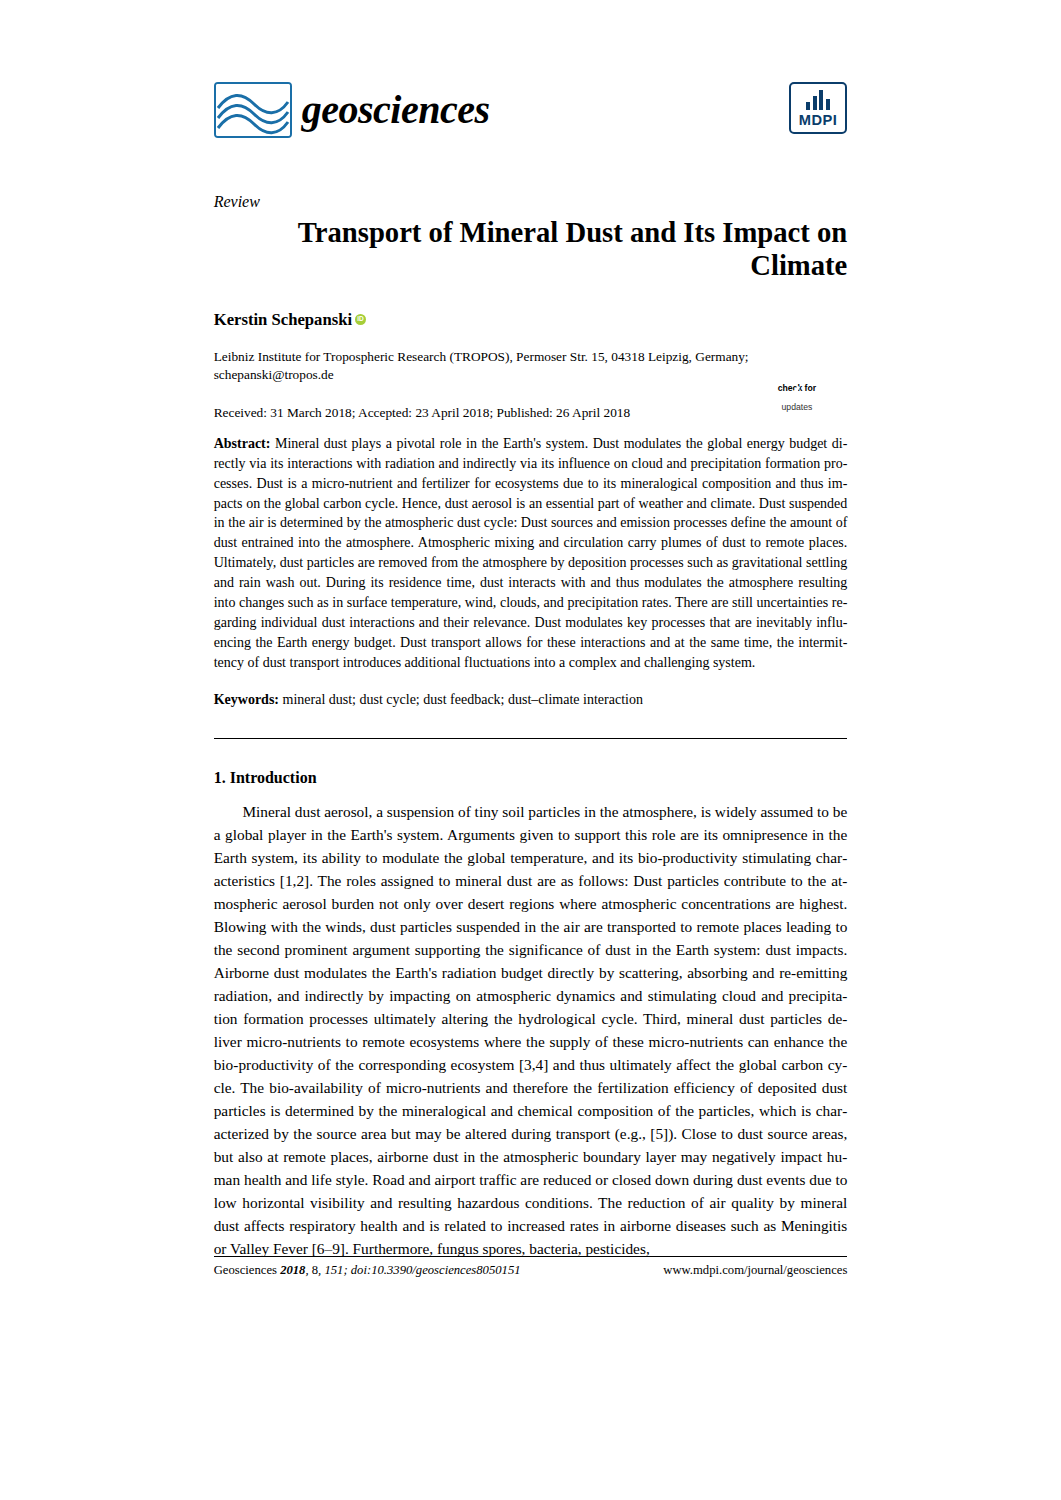geosciences
MDPI
Review
Transport of Mineral Dust and Its Impact on Climate
Kerstin Schepanski
Leibniz Institute for Tropospheric Research (TROPOS), Permoser Str. 15, 04318 Leipzig, Germany;
schepanski@tropos.de
Received: 31 March 2018; Accepted: 23 April 2018; Published: 26 April 2018 check for
updates
Abstract: Mineral dust plays a pivotal role in the Earth's system. Dust modulates the global energy budget directly via its interactions with radiation and indirectly via its influence on cloud and precipitation formation processes. Dust is a micro-nutrient and fertilizer for ecosystems due to its mineralogical composition and thus impacts on the global carbon cycle. Hence, dust aerosol is an essential part of weather and climate. Dust suspended in the air is determined by the atmospheric dust cycle: Dust sources and emission processes define the amount of dust entrained into the atmosphere. Atmospheric mixing and circulation carry plumes of dust to remote places. Ultimately, dust particles are removed from the atmosphere by deposition processes such as gravitational settling and rain wash out. During its residence time, dust interacts with and thus modulates the atmosphere resulting into changes such as in surface temperature, wind, clouds, and precipitation rates. There are still uncertainties regarding individual dust interactions and their relevance. Dust modulates key processes that are inevitably influencing the Earth energy budget. Dust transport allows for these interactions and at the same time, the intermittency of dust transport introduces additional fluctuations into a complex and challenging system.
Keywords: mineral dust; dust cycle; dust feedback; dust–climate interaction
1. Introduction
Mineral dust aerosol, a suspension of tiny soil particles in the atmosphere, is widely assumed to be a global player in the Earth's system. Arguments given to support this role are its omnipresence in the Earth system, its ability to modulate the global temperature, and its bio-productivity stimulating characteristics [1,2]. The roles assigned to mineral dust are as follows: Dust particles contribute to the atmospheric aerosol burden not only over desert regions where atmospheric concentrations are highest. Blowing with the winds, dust particles suspended in the air are transported to remote places leading to the second prominent argument supporting the significance of dust in the Earth system: dust impacts. Airborne dust modulates the Earth's radiation budget directly by scattering, absorbing and re-emitting radiation, and indirectly by impacting on atmospheric dynamics and stimulating cloud and precipitation formation processes ultimately altering the hydrological cycle. Third, mineral dust particles deliver micro-nutrients to remote ecosystems where the supply of these micro-nutrients can enhance the bio-productivity of the corresponding ecosystem [3,4] and thus ultimately affect the global carbon cycle. The bio-availability of micro-nutrients and therefore the fertilization efficiency of deposited dust particles is determined by the mineralogical and chemical composition of the particles, which is characterized by the source area but may be altered during transport (e.g., [5]). Close to dust source areas, but also at remote places, airborne dust in the atmospheric boundary layer may negatively impact human health and life style. Road and airport traffic are reduced or closed down during dust events due to low horizontal visibility and resulting hazardous conditions. The reduction of air quality by mineral dust affects respiratory health and is related to increased rates in airborne diseases such as Meningitis or Valley Fever [6–9]. Furthermore, fungus spores, bacteria, pesticides,
Geosciences 2018, 8, 151; doi:10.3390/geosciences8050151
www.mdpi.com/journal/geosciences